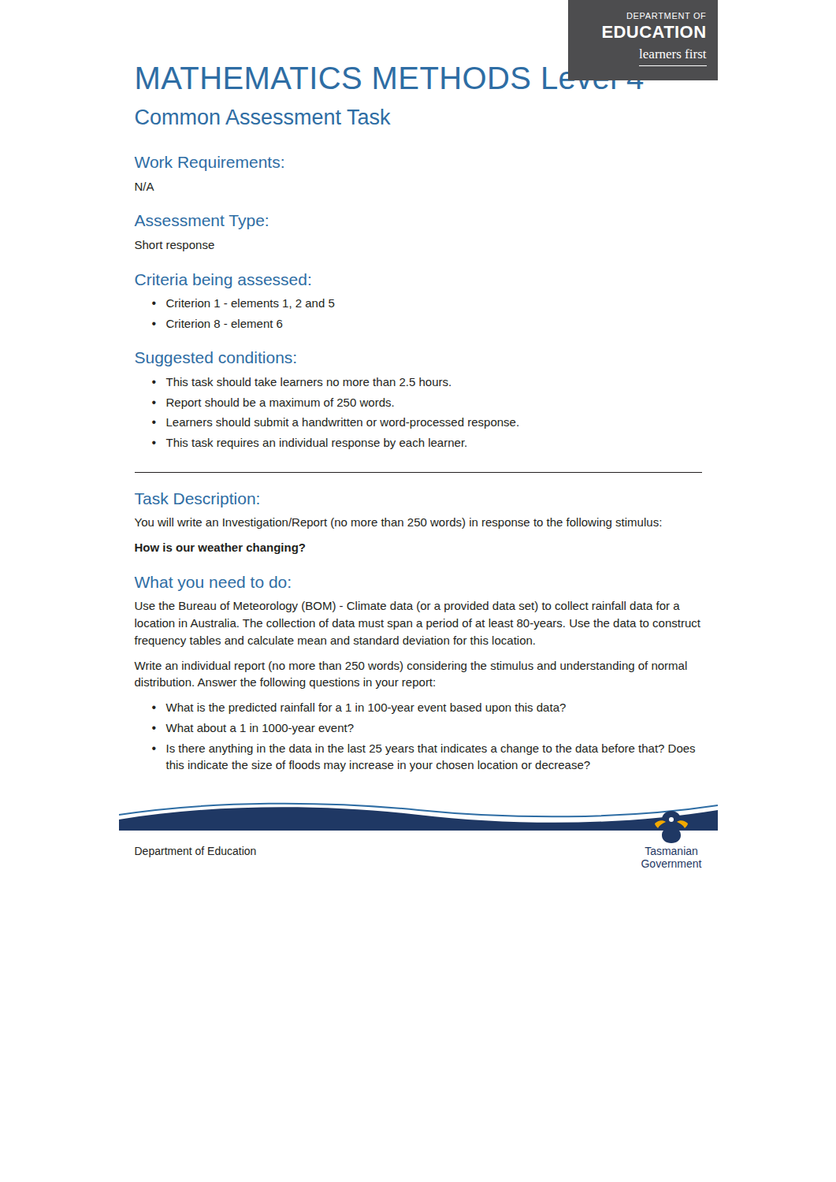Department of
Education
learners first
MATHEMATICS METHODS Level 4
Common Assessment Task
Work Requirements:
N/A
Assessment Type:
Short response
Criteria being assessed:
Criterion 1 - elements 1, 2 and 5
Criterion 8 - element 6
Suggested conditions:
This task should take learners no more than 2.5 hours.
Report should be a maximum of 250 words.
Learners should submit a handwritten or word-processed response.
This task requires an individual response by each learner.
Task Description:
You will write an Investigation/Report (no more than 250 words) in response to the following stimulus:
How is our weather changing?
What you need to do:
Use the Bureau of Meteorology (BOM) - Climate data (or a provided data set) to collect rainfall data for a location in Australia. The collection of data must span a period of at least 80-years. Use the data to construct frequency tables and calculate mean and standard deviation for this location.
Write an individual report (no more than 250 words) considering the stimulus and understanding of normal distribution. Answer the following questions in your report:
What is the predicted rainfall for a 1 in 100-year event based upon this data?
What about a 1 in 1000-year event?
Is there anything in the data in the last 25 years that indicates a change to the data before that? Does this indicate the size of floods may increase in your chosen location or decrease?
Department of Education
Tasmanian
Government